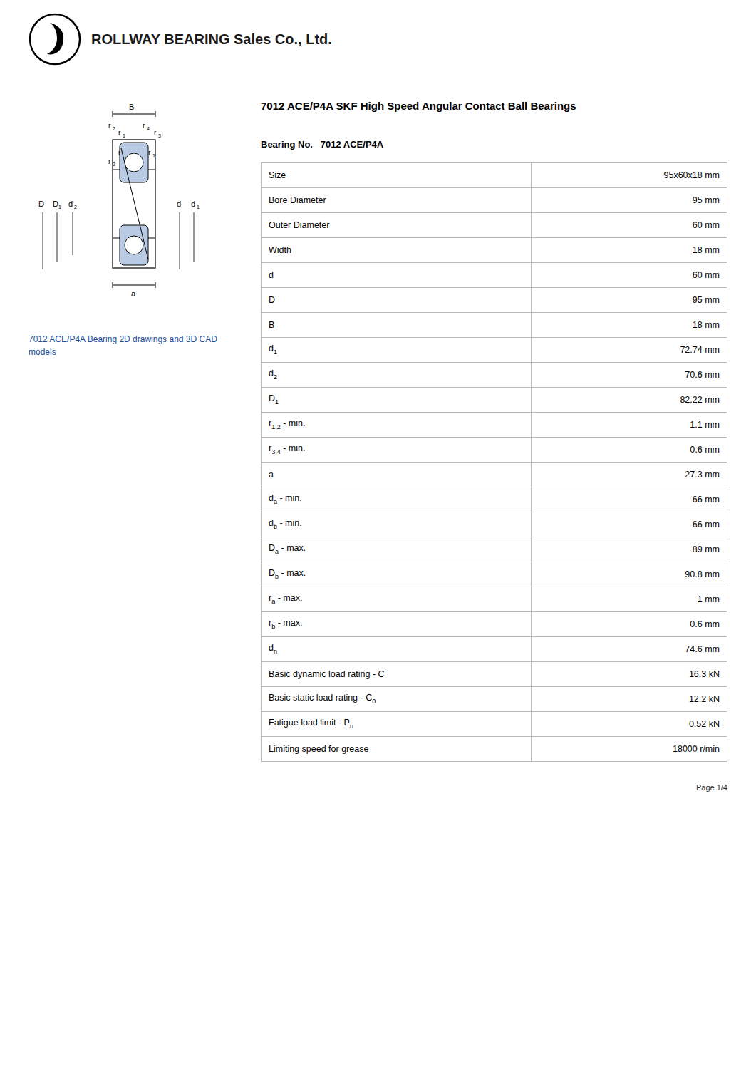ROLLWAY BEARING Sales Co., Ltd.
B r2 r4 r1 r3 r1 r1 r2 r2 D D1 d2 d d1 a
7012 ACE/P4A Bearing 2D drawings and 3D CAD models
7012 ACE/P4A SKF High Speed Angular Contact Ball Bearings
Bearing No. 7012 ACE/P4A
| Size | 95x60x18 mm |
| Bore Diameter | 95 mm |
| Outer Diameter | 60 mm |
| Width | 18 mm |
| d | 60 mm |
| D | 95 mm |
| B | 18 mm |
| d 1 | 72.74 mm |
| d 2 | 70.6 mm |
| D 1 | 82.22 mm |
| r 1,2 - min. | 1.1 mm |
| r 3,4 - min. | 0.6 mm |
| a | 27.3 mm |
| d a - min. | 66 mm |
| d b - min. | 66 mm |
| D a - max. | 89 mm |
| D b - max. | 90.8 mm |
| r a - max. | 1 mm |
| r b - max. | 0.6 mm |
| d n | 74.6 mm |
| Basic dynamic load rating - C | 16.3 kN |
| Basic static load rating - C 0 | 12.2 kN |
| Fatigue load limit - P u | 0.52 kN |
| Limiting speed for grease | 18000 r/min |
Page 1/4